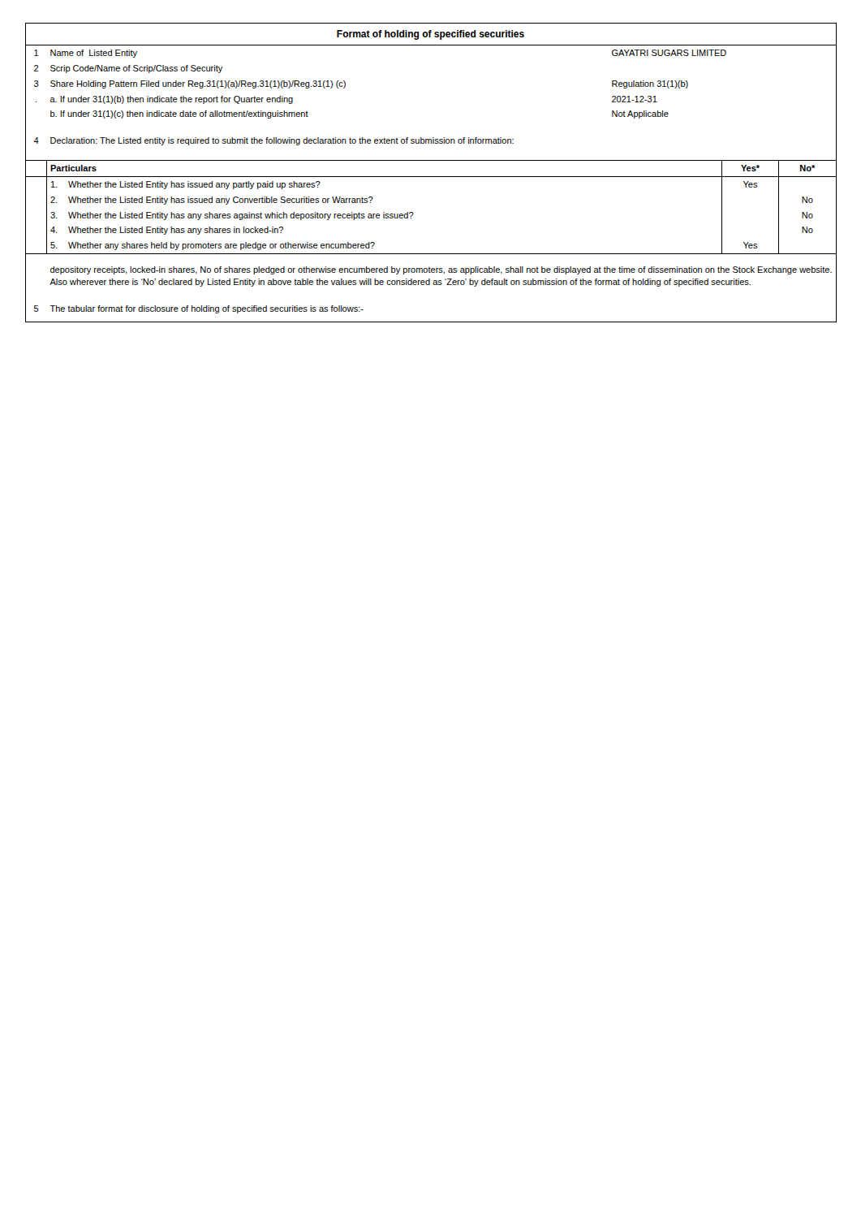Format of holding of specified securities
| 1 | Name of Listed Entity | GAYATRI SUGARS LIMITED |
| 2 | Scrip Code/Name of Scrip/Class of Security | |
| 3 | Share Holding Pattern Filed under Reg.31(1)(a)/Reg.31(1)(b)/Reg.31(1) (c) | Regulation 31(1)(b) |
| . | a. If under 31(1)(b) then indicate the report for Quarter ending | 2021-12-31 |
| | b. If under 31(1)(c) then indicate date of allotment/extinguishment | Not Applicable |
| 4 | Declaration: The Listed entity is required to submit the following declaration to the extent of submission of information: |
| | Particulars | Yes* | No* |
| | 1. Whether the Listed Entity has issued any partly paid up shares? | Yes | |
| | 2. Whether the Listed Entity has issued any Convertible Securities or Warrants? | | No |
| | 3. Whether the Listed Entity has any shares against which depository receipts are issued? | | No |
| | 4. Whether the Listed Entity has any shares in locked-in? | | No |
| | 5. Whether any shares held by promoters are pledge or otherwise encumbered? | Yes | |
| | depository receipts, locked-in shares, No of shares pledged or otherwise encumbered by promoters, as applicable, shall not be displayed at the time of dissemination on the Stock Exchange website. Also wherever there is ‘No’ declared by Listed Entity in above table the values will be considered as ‘Zero’ by default on submission of the format of holding of specified securities. |
| 5 | The tabular format for disclosure of holding of specified securities is as follows:- |